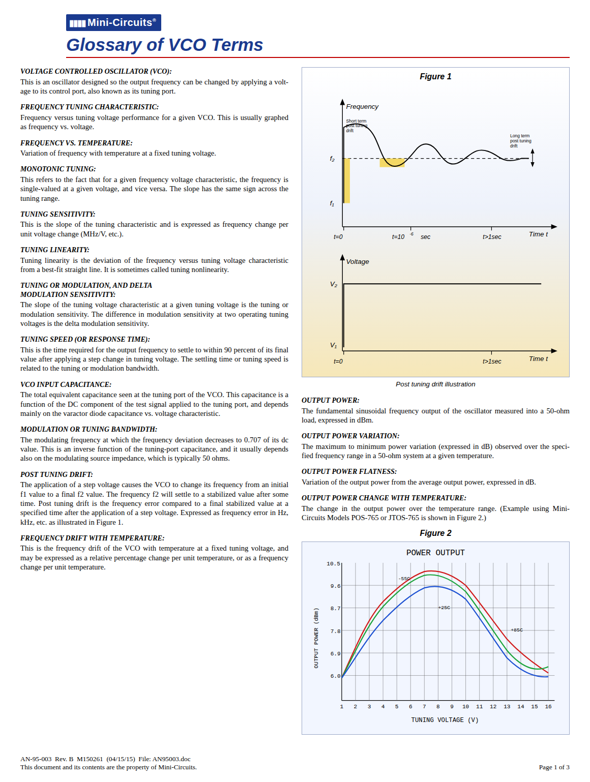▮▮▮▮Mini-Circuits®
Glossary of VCO Terms
VOLTAGE CONTROLLED OSCILLATOR (VCO):
This is an oscillator designed so the output frequency can be changed by applying a voltage to its control port, also known as its tuning port.
FREQUENCY TUNING CHARACTERISTIC:
Frequency versus tuning voltage performance for a given VCO. This is usually graphed as frequency vs. voltage.
FREQUENCY VS. TEMPERATURE:
Variation of frequency with temperature at a fixed tuning voltage.
MONOTONIC TUNING:
This refers to the fact that for a given frequency voltage characteristic, the frequency is single-valued at a given voltage, and vice versa. The slope has the same sign across the tuning range.
TUNING SENSITIVITY:
This is the slope of the tuning characteristic and is expressed as frequency change per unit voltage change (MHz/V, etc.).
TUNING LINEARITY:
Tuning linearity is the deviation of the frequency versus tuning voltage characteristic from a best-fit straight line. It is sometimes called tuning nonlinearity.
TUNING OR MODULATION, AND DELTA
MODULATION SENSITIVITY:
The slope of the tuning voltage characteristic at a given tuning voltage is the tuning or modulation sensitivity. The difference in modulation sensitivity at two operating tuning voltages is the delta modulation sensitivity.
TUNING SPEED (OR RESPONSE TIME):
This is the time required for the output frequency to settle to within 90 percent of its final value after applying a step change in tuning voltage. The settling time or tuning speed is related to the tuning or modulation bandwidth.
VCO INPUT CAPACITANCE:
The total equivalent capacitance seen at the tuning port of the VCO. This capacitance is a function of the DC component of the test signal applied to the tuning port, and depends mainly on the varactor diode capacitance vs. voltage characteristic.
MODULATION OR TUNING BANDWIDTH:
The modulating frequency at which the frequency deviation decreases to 0.707 of its dc value. This is an inverse function of the tuning-port capacitance, and it usually depends also on the modulating source impedance, which is typically 50 ohms.
POST TUNING DRIFT:
The application of a step voltage causes the VCO to change its frequency from an initial f1 value to a final f2 value. The frequency f2 will settle to a stabilized value after some time. Post tuning drift is the frequency error compared to a final stabilized value at a specified time after the application of a step voltage. Expressed as frequency error in Hz, kHz, etc. as illustrated in Figure 1.
FREQUENCY DRIFT WITH TEMPERATURE:
This is the frequency drift of the VCO with temperature at a fixed tuning voltage, and may be expressed as a relative percentage change per unit temperature, or as a frequency change per unit temperature.
Figure 1
Frequency Time t f₂ f₁ Short term post tuning drift Long term post tuning drift t=0 t=10 -6 sec t>1sec Voltage Time t V₂ V₁ t=0 t>1sec
Post tuning drift illustration
OUTPUT POWER:
The fundamental sinusoidal frequency output of the oscillator measured into a 50-ohm load, expressed in dBm.
OUTPUT POWER VARIATION:
The maximum to minimum power variation (expressed in dB) observed over the specified frequency range in a 50-ohm system at a given temperature.
OUTPUT POWER FLATNESS:
Variation of the output power from the average output power, expressed in dB.
OUTPUT POWER CHANGE WITH TEMPERATURE:
The change in the output power over the temperature range. (Example using Mini-Circuits Models POS-765 or JTOS-765 is shown in Figure 2.)
Figure 2
POWER OUTPUT 10.5 9.6 8.7 7.8 6.9 6.0 OUTPUT POWER (dBm) 1 2 3 4 5 6 7 8 9 10 11 12 13 14 15 16 TUNING VOLTAGE (V) -55C +25C +85C
AN-95-003 Rev. B M150261 (04/15/15) File: AN95003.doc
This document and its contents are the property of Mini-Circuits.
Page 1 of 3